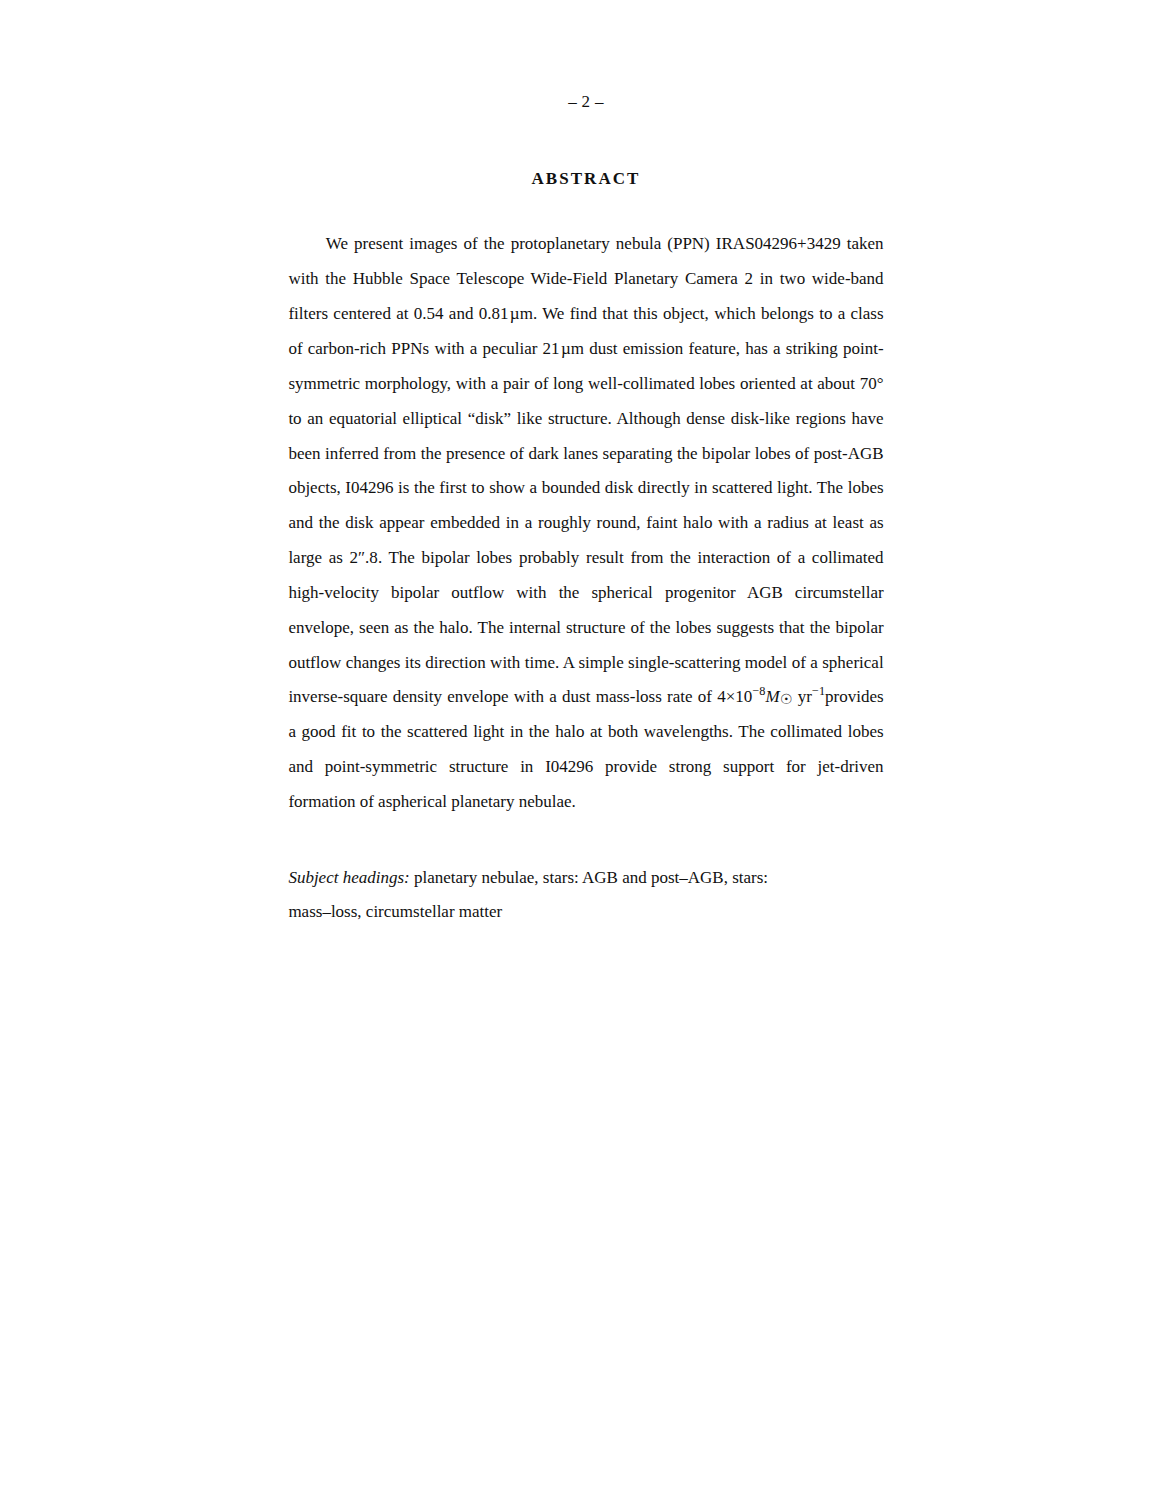– 2 –
Abstract
We present images of the protoplanetary nebula (PPN) IRAS04296+3429 taken with the Hubble Space Telescope Wide-Field Planetary Camera 2 in two wide-band filters centered at 0.54 and 0.81 µm. We find that this object, which belongs to a class of carbon-rich PPNs with a peculiar 21 µm dust emission feature, has a striking point-symmetric morphology, with a pair of long well-collimated lobes oriented at about 70° to an equatorial elliptical “disk” like structure. Although dense disk-like regions have been inferred from the presence of dark lanes separating the bipolar lobes of post-AGB objects, I04296 is the first to show a bounded disk directly in scattered light. The lobes and the disk appear embedded in a roughly round, faint halo with a radius at least as large as 2″.8. The bipolar lobes probably result from the interaction of a collimated high-velocity bipolar outflow with the spherical progenitor AGB circumstellar envelope, seen as the halo. The internal structure of the lobes suggests that the bipolar outflow changes its direction with time. A simple single-scattering model of a spherical inverse-square density envelope with a dust mass-loss rate of 4×10−8M☉ yr−1provides a good fit to the scattered light in the halo at both wavelengths. The collimated lobes and point-symmetric structure in I04296 provide strong support for jet-driven formation of aspherical planetary nebulae.
Subject headings: planetary nebulae, stars: AGB and post–AGB, stars:
mass–loss, circumstellar matter